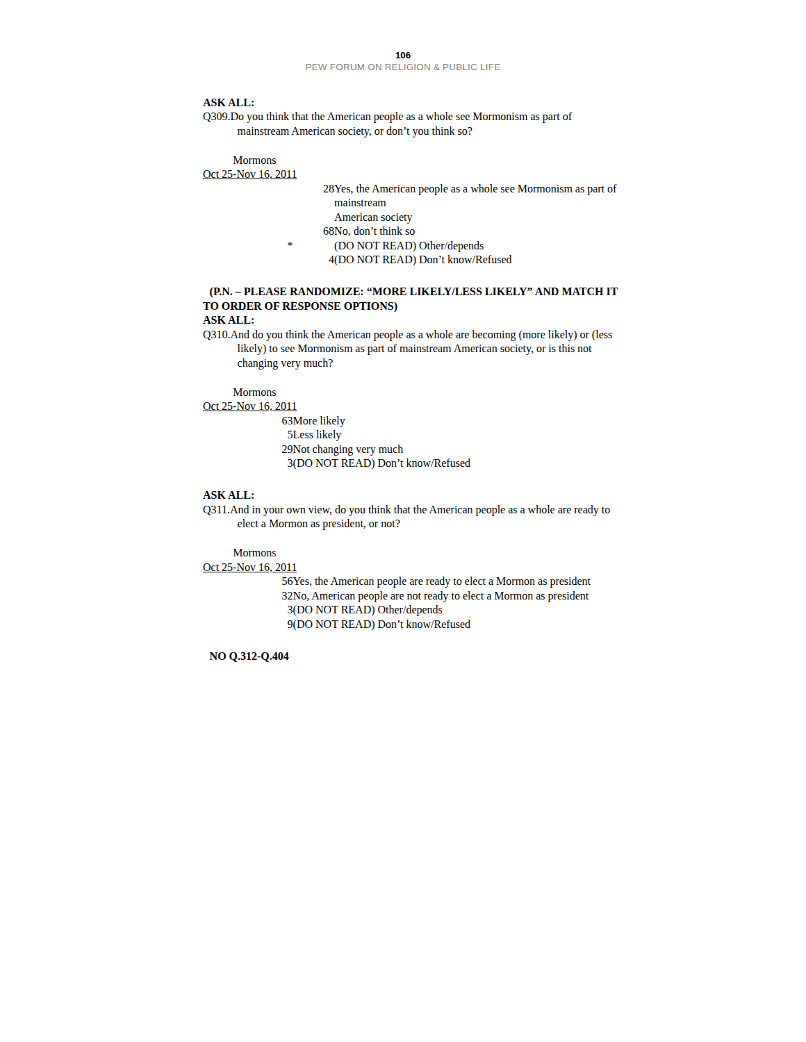106
PEW FORUM ON RELIGION & PUBLIC LIFE
ASK ALL:
Q309. Do you think that the American people as a whole see Mormonism as part of mainstream American society, or don’t you think so?
Mormons
Oct 25-Nov 16, 2011
| 28 | Yes, the American people as a whole see Mormonism as part of mainstream American society |
| 68 | No, don’t think so |
| * | (DO NOT READ) Other/depends |
| 4 | (DO NOT READ) Don’t know/Refused |
(P.N. – PLEASE RANDOMIZE: “MORE LIKELY/LESS LIKELY” AND MATCH ITTO ORDER OF RESPONSE OPTIONS)
ASK ALL:
Q310. And do you think the American people as a whole are becoming (more likely) or (less likely) to see Mormonism as part of mainstream American society, or is this not changing very much?
Mormons
Oct 25-Nov 16, 2011
| 63 | More likely |
| 5 | Less likely |
| 29 | Not changing very much |
| 3 | (DO NOT READ) Don’t know/Refused |
ASK ALL:
Q311. And in your own view, do you think that the American people as a whole are ready to elect a Mormon as president, or not?
Mormons
Oct 25-Nov 16, 2011
| 56 | Yes, the American people are ready to elect a Mormon as president |
| 32 | No, American people are not ready to elect a Mormon as president |
| 3 | (DO NOT READ) Other/depends |
| 9 | (DO NOT READ) Don’t know/Refused |
NO Q.312-Q.404